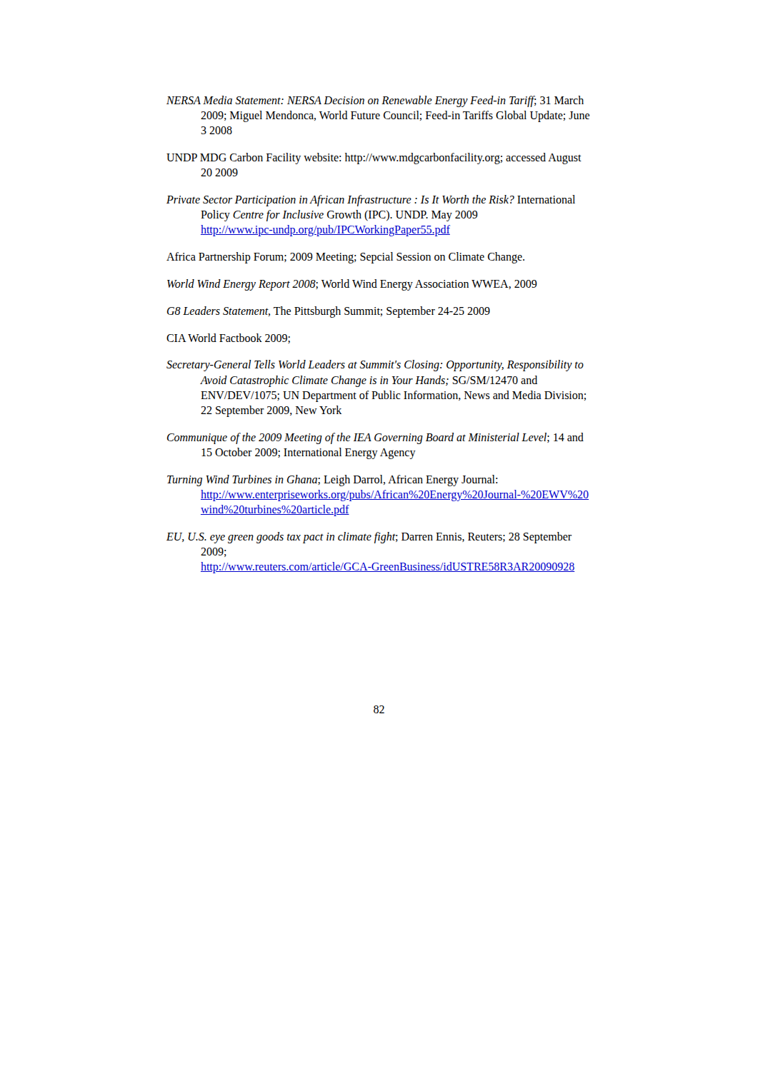NERSA Media Statement: NERSA Decision on Renewable Energy Feed-in Tariff; 31 March 2009; Miguel Mendonca, World Future Council; Feed-in Tariffs Global Update; June 3 2008
UNDP MDG Carbon Facility website: http://www.mdgcarbonfacility.org; accessed August 20 2009
Private Sector Participation in African Infrastructure : Is It Worth the Risk? International Policy Centre for Inclusive Growth (IPC). UNDP. May 2009
http://www.ipc-undp.org/pub/IPCWorkingPaper55.pdf
Africa Partnership Forum; 2009 Meeting; Sepcial Session on Climate Change.
World Wind Energy Report 2008; World Wind Energy Association WWEA, 2009
G8 Leaders Statement, The Pittsburgh Summit; September 24-25 2009
CIA World Factbook 2009;
Secretary-General Tells World Leaders at Summit's Closing: Opportunity, Responsibility to Avoid Catastrophic Climate Change is in Your Hands; SG/SM/12470 and ENV/DEV/1075; UN Department of Public Information, News and Media Division; 22 September 2009, New York
Communique of the 2009 Meeting of the IEA Governing Board at Ministerial Level; 14 and 15 October 2009; International Energy Agency
Turning Wind Turbines in Ghana; Leigh Darrol, African Energy Journal:
http://www.enterpriseworks.org/pubs/African%20Energy%20Journal-%20EWV%20wind%20turbines%20article.pdf
EU, U.S. eye green goods tax pact in climate fight; Darren Ennis, Reuters; 28 September 2009;
http://www.reuters.com/article/GCA-GreenBusiness/idUSTRE58R3AR20090928
82